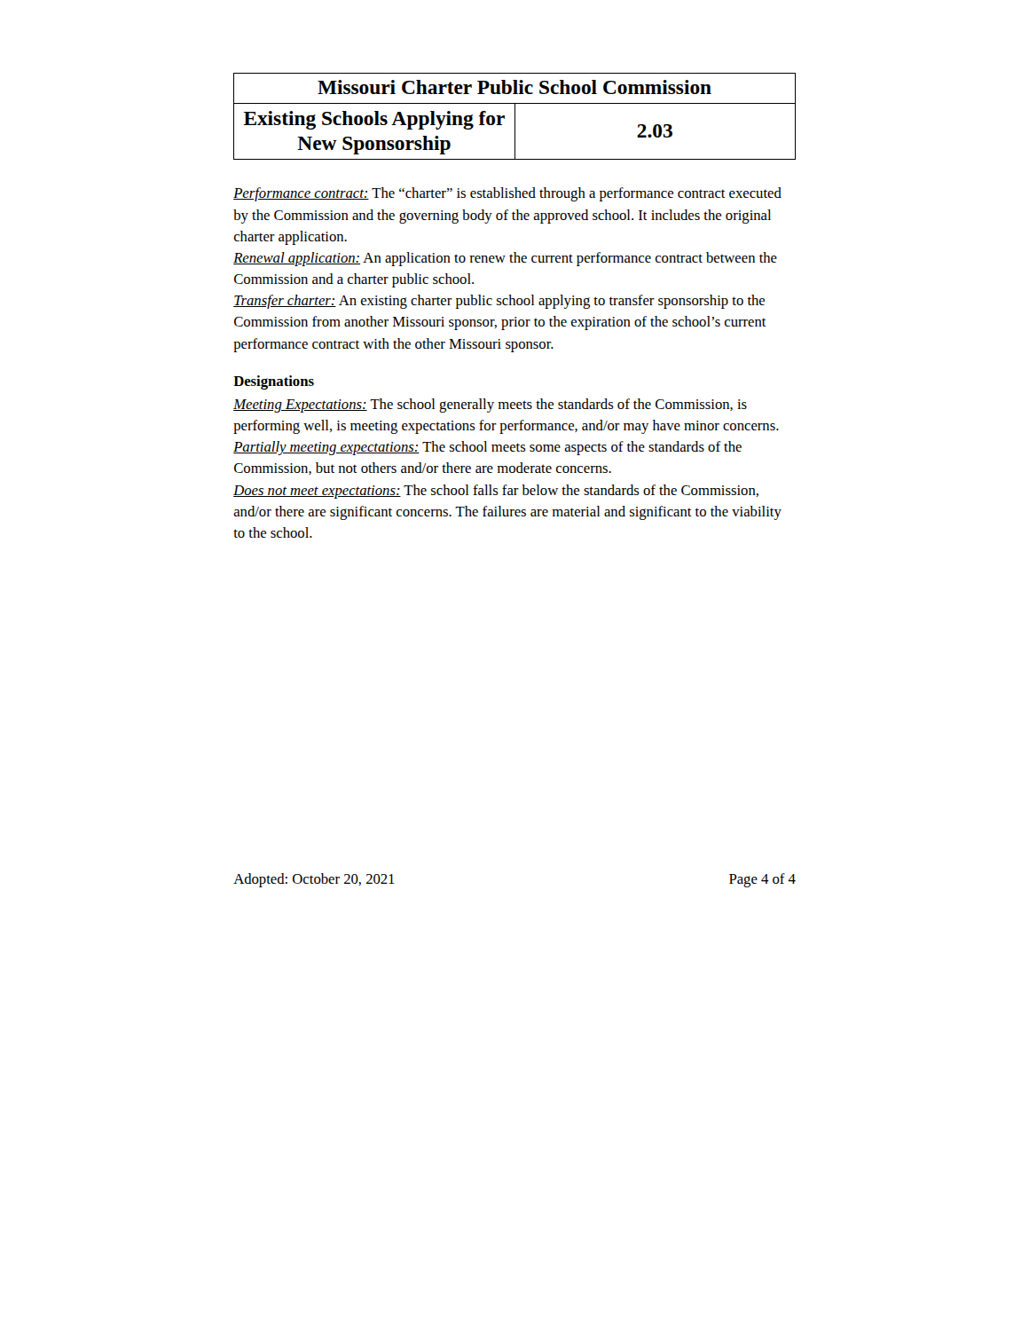| Missouri Charter Public School Commission |
| Existing Schools Applying for New Sponsorship | 2.03 |
Performance contract: The “charter” is established through a performance contract executed by the Commission and the governing body of the approved school. It includes the original charter application.
Renewal application: An application to renew the current performance contract between the Commission and a charter public school.
Transfer charter: An existing charter public school applying to transfer sponsorship to the Commission from another Missouri sponsor, prior to the expiration of the school’s current performance contract with the other Missouri sponsor.
Designations
Meeting Expectations: The school generally meets the standards of the Commission, is performing well, is meeting expectations for performance, and/or may have minor concerns.
Partially meeting expectations: The school meets some aspects of the standards of the Commission, but not others and/or there are moderate concerns.
Does not meet expectations: The school falls far below the standards of the Commission, and/or there are significant concerns. The failures are material and significant to the viability to the school.
Adopted: October 20, 2021 Page 4 of 4